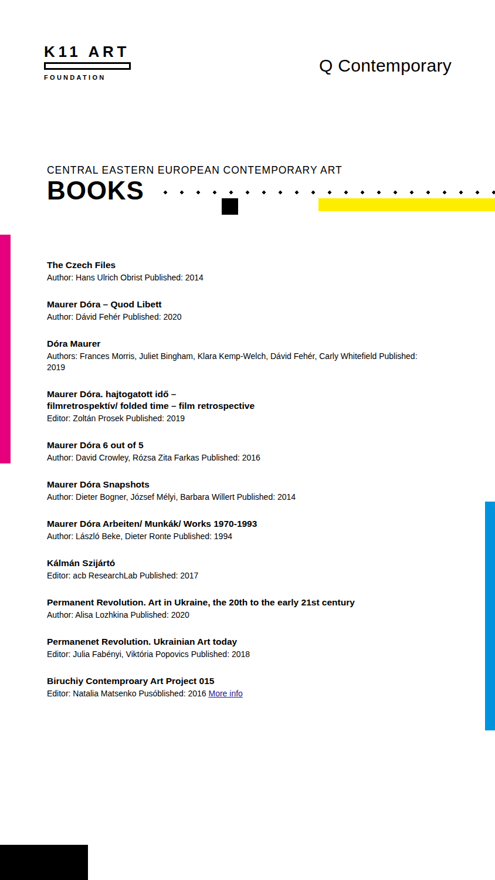K11 ART FOUNDATION
Q Contemporary
Central Eastern European Contemporary Art
BOOKS
The Czech Files
Author: Hans Ulrich Obrist Published: 2014
Maurer Dóra – Quod Libett
Author: Dávid Fehér Published: 2020
Dóra Maurer
Authors: Frances Morris, Juliet Bingham, Klara Kemp-Welch, Dávid Fehér, Carly Whitefield Published: 2019
Maurer Dóra. hajtogatott idő –
filmretrospektív/ folded time – film retrospective
Editor: Zoltán Prosek Published: 2019
Maurer Dóra 6 out of 5
Author: David Crowley, Rózsa Zita Farkas Published: 2016
Maurer Dóra Snapshots
Author: Dieter Bogner, József Mélyi, Barbara Willert Published: 2014
Maurer Dóra Arbeiten/ Munkák/ Works 1970-1993
Author: László Beke, Dieter Ronte Published: 1994
Kálmán Szijártó
Editor: acb ResearchLab Published: 2017
Permanent Revolution. Art in Ukraine, the 20th to the early 21st century
Author: Alisa Lozhkina Published: 2020
Permanenet Revolution. Ukrainian Art today
Editor: Julia Fabényi, Viktória Popovics Published: 2018
Biruchiy Contemproary Art Project 015
Editor: Natalia Matsenko Pusóblished: 2016 More info